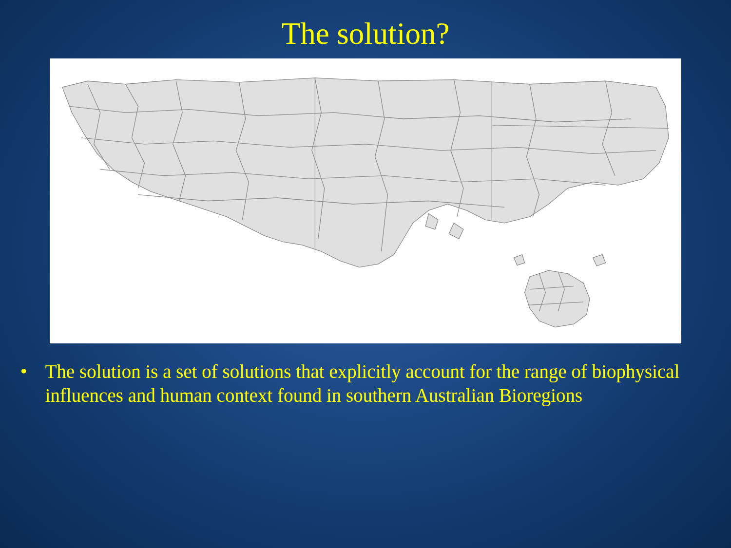The solution?
The solution is a set of solutions that explicitly account for the range of biophysical influences and human context found in southern Australian Bioregions